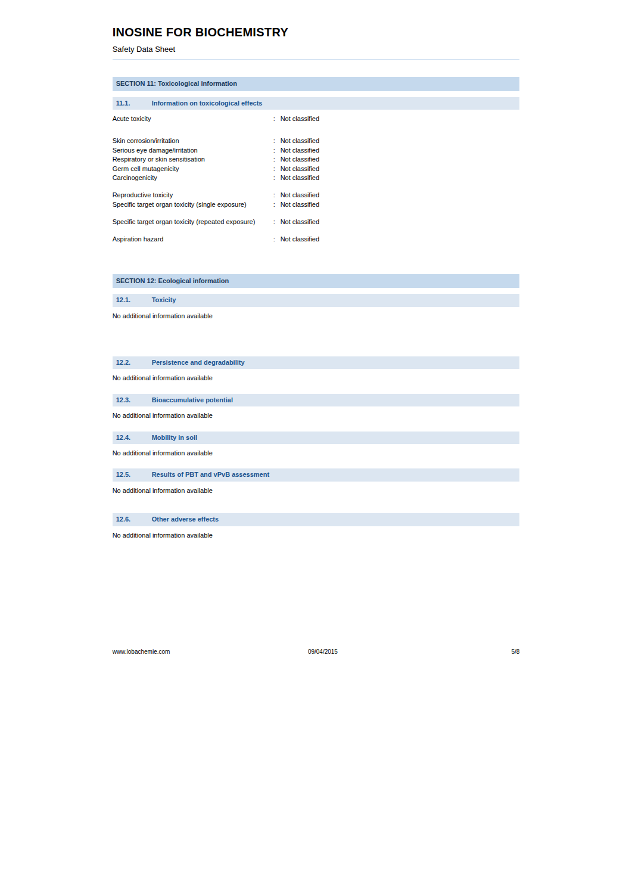INOSINE FOR BIOCHEMISTRY
Safety Data Sheet
SECTION 11: Toxicological information
11.1. Information on toxicological effects
| Acute toxicity | : | Not classified |
| Skin corrosion/irritation | : | Not classified |
| Serious eye damage/irritation | : | Not classified |
| Respiratory or skin sensitisation | : | Not classified |
| Germ cell mutagenicity | : | Not classified |
| Carcinogenicity | : | Not classified |
| Reproductive toxicity | : | Not classified |
| Specific target organ toxicity (single exposure) | : | Not classified |
| Specific target organ toxicity (repeated exposure) | : | Not classified |
| Aspiration hazard | : | Not classified |
SECTION 12: Ecological information
12.1. Toxicity
No additional information available
12.2. Persistence and degradability
No additional information available
12.3. Bioaccumulative potential
No additional information available
12.4. Mobility in soil
No additional information available
12.5. Results of PBT and vPvB assessment
No additional information available
12.6. Other adverse effects
No additional information available
www.lobachemie.com
09/04/2015
5/8